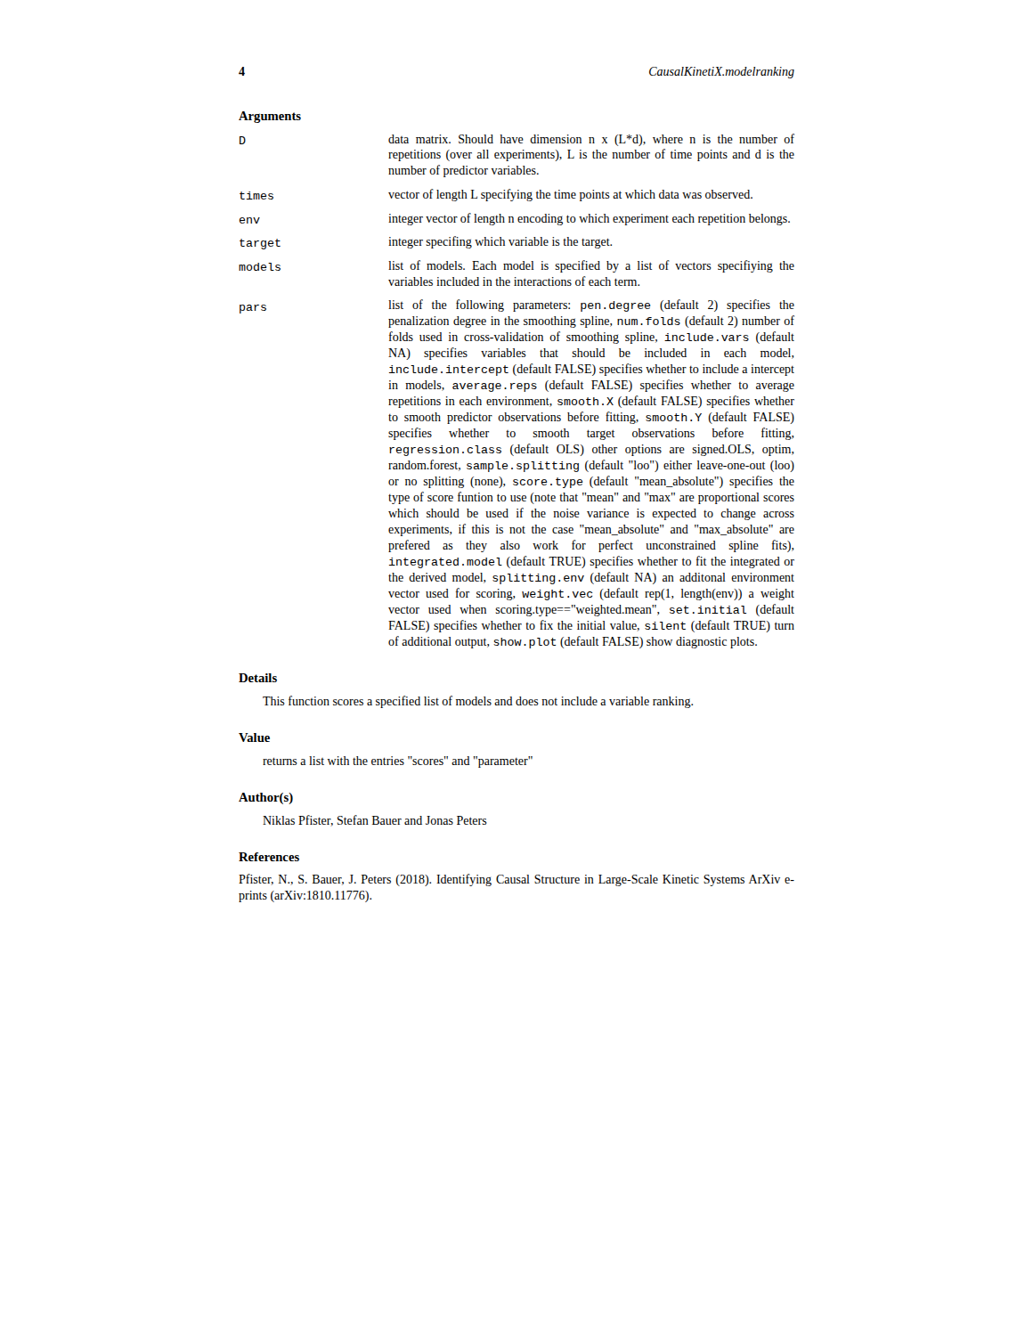4 CausalKinetiX.modelranking
Arguments
D
data matrix. Should have dimension n x (L*d), where n is the number of repetitions (over all experiments), L is the number of time points and d is the number of predictor variables.
times
vector of length L specifying the time points at which data was observed.
env
integer vector of length n encoding to which experiment each repetition belongs.
target
integer specifing which variable is the target.
models
list of models. Each model is specified by a list of vectors specifiying the variables included in the interactions of each term.
pars
list of the following parameters: pen.degree (default 2) specifies the penalization degree in the smoothing spline, num.folds (default 2) number of folds used in cross-validation of smoothing spline, include.vars (default NA) specifies variables that should be included in each model, include.intercept (default FALSE) specifies whether to include a intercept in models, average.reps (default FALSE) specifies whether to average repetitions in each environment, smooth.X (default FALSE) specifies whether to smooth predictor observations before fitting, smooth.Y (default FALSE) specifies whether to smooth target observations before fitting, regression.class (default OLS) other options are signed.OLS, optim, random.forest, sample.splitting (default "loo") either leave-one-out (loo) or no splitting (none), score.type (default "mean_absolute") specifies the type of score funtion to use (note that "mean" and "max" are proportional scores which should be used if the noise variance is expected to change across experiments, if this is not the case "mean_absolute" and "max_absolute" are prefered as they also work for perfect unconstrained spline fits), integrated.model (default TRUE) specifies whether to fit the integrated or the derived model, splitting.env (default NA) an additonal environment vector used for scoring, weight.vec (default rep(1, length(env)) a weight vector used when scoring.type=="weighted.mean", set.initial (default FALSE) specifies whether to fix the initial value, silent (default TRUE) turn of additional output, show.plot (default FALSE) show diagnostic plots.
Details
This function scores a specified list of models and does not include a variable ranking.
Value
returns a list with the entries "scores" and "parameter"
Author(s)
Niklas Pfister, Stefan Bauer and Jonas Peters
References
Pfister, N., S. Bauer, J. Peters (2018). Identifying Causal Structure in Large-Scale Kinetic Systems ArXiv e-prints (arXiv:1810.11776).